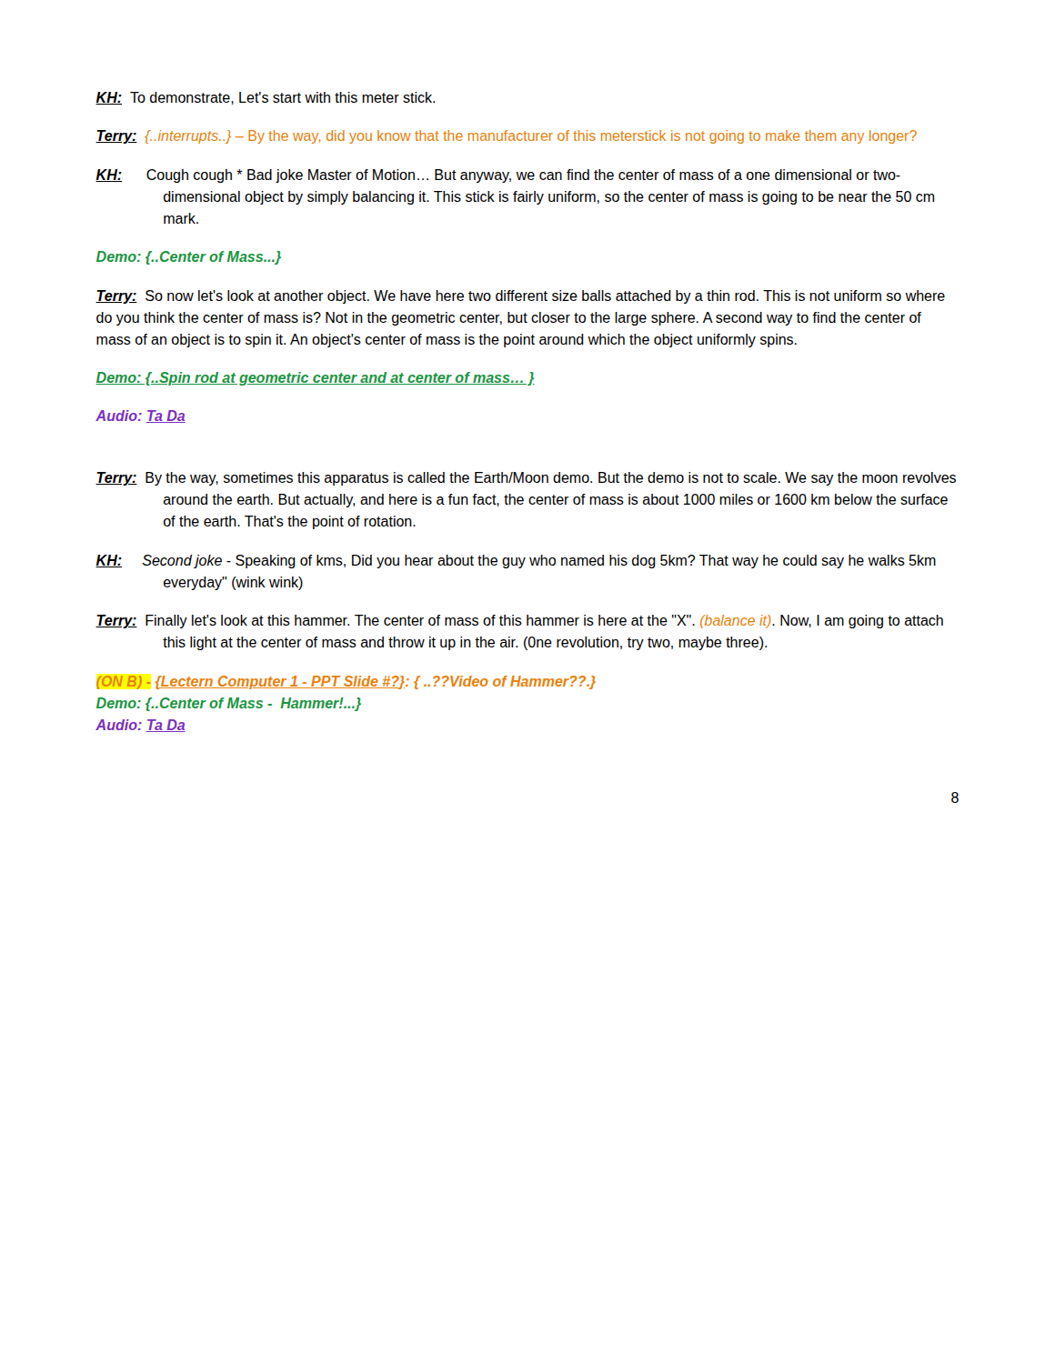KH: To demonstrate, Let's start with this meter stick.
Terry: {..interrupts..} – By the way, did you know that the manufacturer of this meterstick is not going to make them any longer?
KH: Cough cough * Bad joke Master of Motion… But anyway, we can find the center of mass of a one dimensional or two-dimensional object by simply balancing it. This stick is fairly uniform, so the center of mass is going to be near the 50 cm mark.
Demo: {..Center of Mass...}
Terry: So now let's look at another object. We have here two different size balls attached by a thin rod. This is not uniform so where do you think the center of mass is? Not in the geometric center, but closer to the large sphere. A second way to find the center of mass of an object is to spin it. An object's center of mass is the point around which the object uniformly spins.
Demo: {..Spin rod at geometric center and at center of mass… }
Audio: Ta Da
Terry: By the way, sometimes this apparatus is called the Earth/Moon demo. But the demo is not to scale. We say the moon revolves around the earth. But actually, and here is a fun fact, the center of mass is about 1000 miles or 1600 km below the surface of the earth. That's the point of rotation.
KH: Second joke - Speaking of kms, Did you hear about the guy who named his dog 5km? That way he could say he walks 5km everyday" (wink wink)
Terry: Finally let's look at this hammer. The center of mass of this hammer is here at the "X". (balance it). Now, I am going to attach this light at the center of mass and throw it up in the air. (0ne revolution, try two, maybe three).
(ON B) - {Lectern Computer 1 - PPT Slide #?}: { ..??Video of Hammer??.}
Demo: {..Center of Mass - Hammer!...}
Audio: Ta Da
8